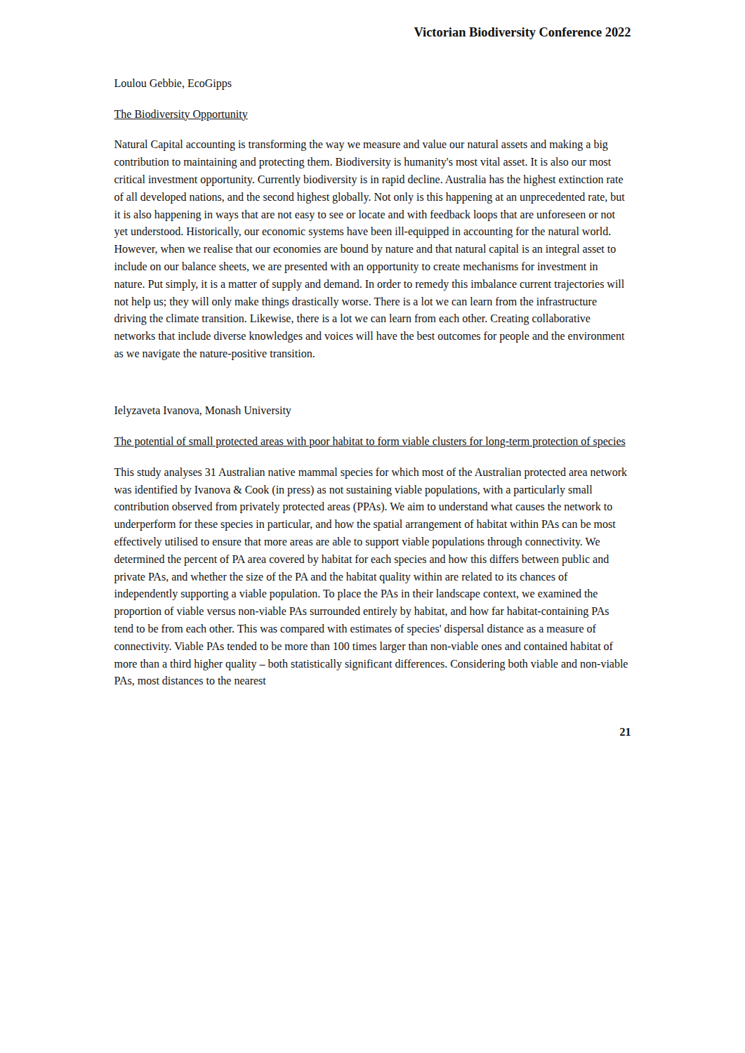Victorian Biodiversity Conference 2022
Loulou Gebbie, EcoGipps
The Biodiversity Opportunity
Natural Capital accounting is transforming the way we measure and value our natural assets and making a big contribution to maintaining and protecting them. Biodiversity is humanity's most vital asset. It is also our most critical investment opportunity. Currently biodiversity is in rapid decline. Australia has the highest extinction rate of all developed nations, and the second highest globally. Not only is this happening at an unprecedented rate, but it is also happening in ways that are not easy to see or locate and with feedback loops that are unforeseen or not yet understood. Historically, our economic systems have been ill-equipped in accounting for the natural world. However, when we realise that our economies are bound by nature and that natural capital is an integral asset to include on our balance sheets, we are presented with an opportunity to create mechanisms for investment in nature. Put simply, it is a matter of supply and demand. In order to remedy this imbalance current trajectories will not help us; they will only make things drastically worse. There is a lot we can learn from the infrastructure driving the climate transition. Likewise, there is a lot we can learn from each other. Creating collaborative networks that include diverse knowledges and voices will have the best outcomes for people and the environment as we navigate the nature-positive transition.
Ielyzaveta Ivanova, Monash University
The potential of small protected areas with poor habitat to form viable clusters for long-term protection of species
This study analyses 31 Australian native mammal species for which most of the Australian protected area network was identified by Ivanova & Cook (in press) as not sustaining viable populations, with a particularly small contribution observed from privately protected areas (PPAs). We aim to understand what causes the network to underperform for these species in particular, and how the spatial arrangement of habitat within PAs can be most effectively utilised to ensure that more areas are able to support viable populations through connectivity. We determined the percent of PA area covered by habitat for each species and how this differs between public and private PAs, and whether the size of the PA and the habitat quality within are related to its chances of independently supporting a viable population. To place the PAs in their landscape context, we examined the proportion of viable versus non-viable PAs surrounded entirely by habitat, and how far habitat-containing PAs tend to be from each other. This was compared with estimates of species' dispersal distance as a measure of connectivity. Viable PAs tended to be more than 100 times larger than non-viable ones and contained habitat of more than a third higher quality – both statistically significant differences. Considering both viable and non-viable PAs, most distances to the nearest
21